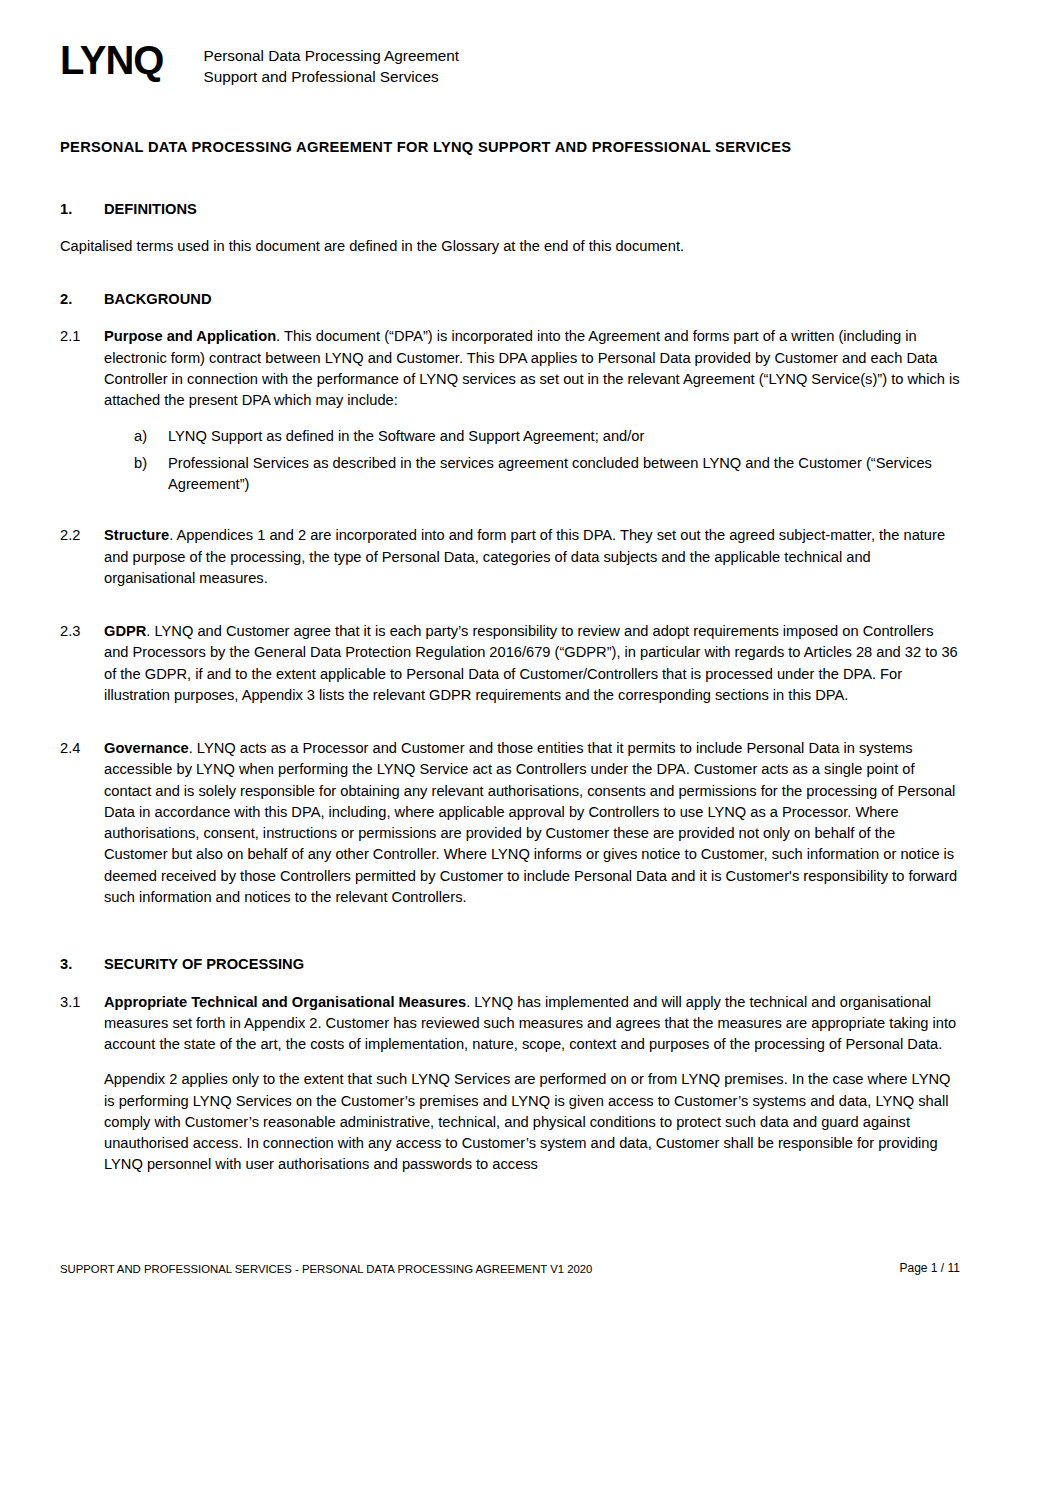LYNQ
Personal Data Processing Agreement
Support and Professional Services
PERSONAL DATA PROCESSING AGREEMENT FOR LYNQ SUPPORT AND PROFESSIONAL SERVICES
1. DEFINITIONS
Capitalised terms used in this document are defined in the Glossary at the end of this document.
2. BACKGROUND
2.1
Purpose and Application. This document (“DPA”) is incorporated into the Agreement and forms part of a written (including in electronic form) contract between LYNQ and Customer. This DPA applies to Personal Data provided by Customer and each Data Controller in connection with the performance of LYNQ services as set out in the relevant Agreement (“LYNQ Service(s)”) to which is attached the present DPA which may include:
a) LYNQ Support as defined in the Software and Support Agreement; and/or
b) Professional Services as described in the services agreement concluded between LYNQ and the Customer (“Services Agreement”)
2.2
Structure. Appendices 1 and 2 are incorporated into and form part of this DPA. They set out the agreed subject-matter, the nature and purpose of the processing, the type of Personal Data, categories of data subjects and the applicable technical and organisational measures.
2.3
GDPR. LYNQ and Customer agree that it is each party’s responsibility to review and adopt requirements imposed on Controllers and Processors by the General Data Protection Regulation 2016/679 (“GDPR”), in particular with regards to Articles 28 and 32 to 36 of the GDPR, if and to the extent applicable to Personal Data of Customer/Controllers that is processed under the DPA. For illustration purposes, Appendix 3 lists the relevant GDPR requirements and the corresponding sections in this DPA.
2.4
Governance. LYNQ acts as a Processor and Customer and those entities that it permits to include Personal Data in systems accessible by LYNQ when performing the LYNQ Service act as Controllers under the DPA. Customer acts as a single point of contact and is solely responsible for obtaining any relevant authorisations, consents and permissions for the processing of Personal Data in accordance with this DPA, including, where applicable approval by Controllers to use LYNQ as a Processor. Where authorisations, consent, instructions or permissions are provided by Customer these are provided not only on behalf of the Customer but also on behalf of any other Controller. Where LYNQ informs or gives notice to Customer, such information or notice is deemed received by those Controllers permitted by Customer to include Personal Data and it is Customer's responsibility to forward such information and notices to the relevant Controllers.
3. SECURITY OF PROCESSING
3.1
Appropriate Technical and Organisational Measures. LYNQ has implemented and will apply the technical and organisational measures set forth in Appendix 2. Customer has reviewed such measures and agrees that the measures are appropriate taking into account the state of the art, the costs of implementation, nature, scope, context and purposes of the processing of Personal Data.
Appendix 2 applies only to the extent that such LYNQ Services are performed on or from LYNQ premises. In the case where LYNQ is performing LYNQ Services on the Customer’s premises and LYNQ is given access to Customer’s systems and data, LYNQ shall comply with Customer’s reasonable administrative, technical, and physical conditions to protect such data and guard against unauthorised access. In connection with any access to Customer’s system and data, Customer shall be responsible for providing LYNQ personnel with user authorisations and passwords to access
SUPPORT AND PROFESSIONAL SERVICES - PERSONAL DATA PROCESSING AGREEMENT V1 2020
Page 1 / 11